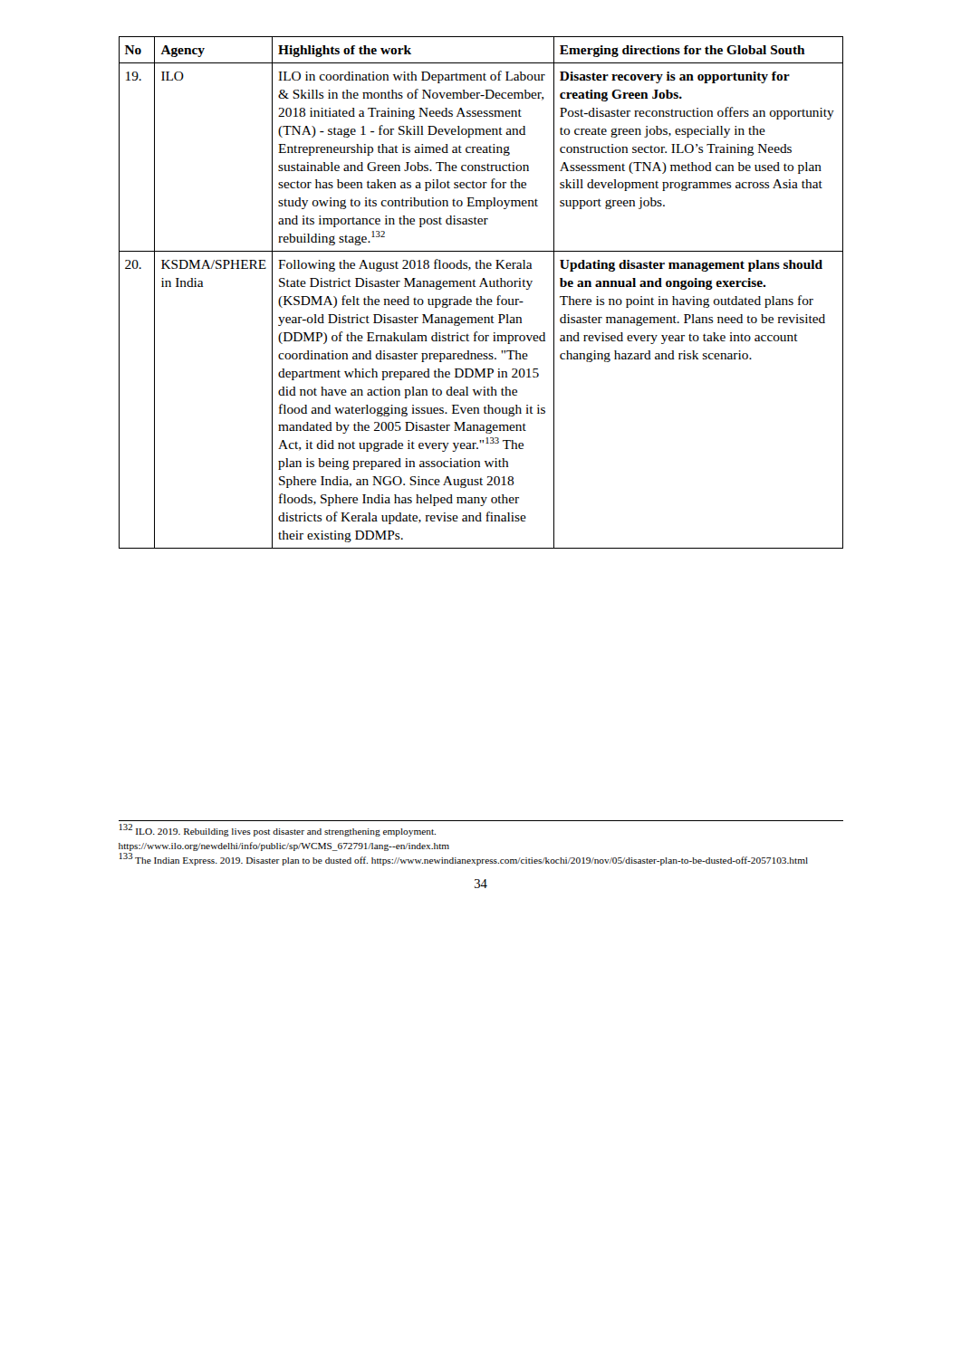| No | Agency | Highlights of the work | Emerging directions for the Global South |
| --- | --- | --- | --- |
| 19. | ILO | ILO in coordination with Department of Labour & Skills in the months of November-December, 2018 initiated a Training Needs Assessment (TNA) - stage 1 - for Skill Development and Entrepreneurship that is aimed at creating sustainable and Green Jobs. The construction sector has been taken as a pilot sector for the study owing to its contribution to Employment and its importance in the post disaster rebuilding stage. 132 | Disaster recovery is an opportunity for creating Green Jobs. Post-disaster reconstruction offers an opportunity to create green jobs, especially in the construction sector. ILO’s Training Needs Assessment (TNA) method can be used to plan skill development programmes across Asia that support green jobs. |
| 20. | KSDMA/SPHERE in India | Following the August 2018 floods, the Kerala State District Disaster Management Authority (KSDMA) felt the need to upgrade the four-year-old District Disaster Management Plan (DDMP) of the Ernakulam district for improved coordination and disaster preparedness. "The department which prepared the DDMP in 2015 did not have an action plan to deal with the flood and waterlogging issues. Even though it is mandated by the 2005 Disaster Management Act, it did not upgrade it every year." 133 The plan is being prepared in association with Sphere India, an NGO. Since August 2018 floods, Sphere India has helped many other districts of Kerala update, revise and finalise their existing DDMPs. | Updating disaster management plans should be an annual and ongoing exercise. There is no point in having outdated plans for disaster management. Plans need to be revisited and revised every year to take into account changing hazard and risk scenario. |
132 ILO. 2019. Rebuilding lives post disaster and strengthening employment.
https://www.ilo.org/newdelhi/info/public/sp/WCMS_672791/lang--en/index.htm
133 The Indian Express. 2019. Disaster plan to be dusted off. https://www.newindianexpress.com/cities/kochi/2019/nov/05/disaster-plan-to-be-dusted-off-2057103.html
34